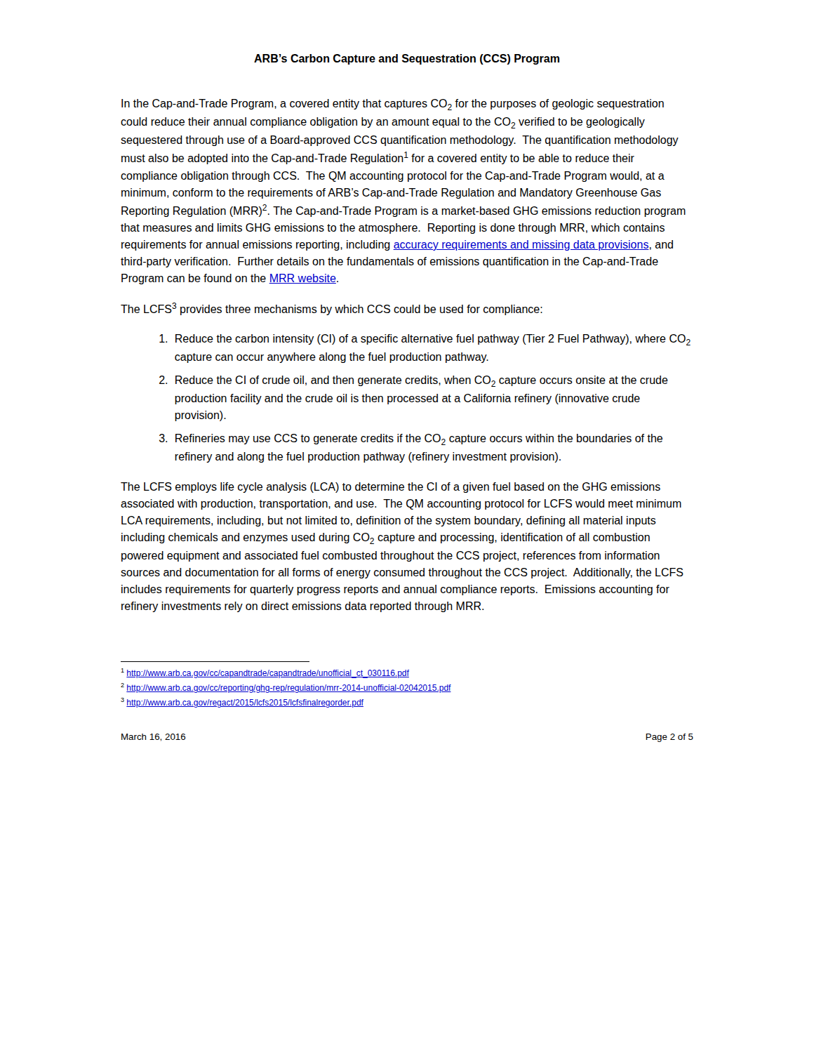ARB’s Carbon Capture and Sequestration (CCS) Program
In the Cap-and-Trade Program, a covered entity that captures CO2 for the purposes of geologic sequestration could reduce their annual compliance obligation by an amount equal to the CO2 verified to be geologically sequestered through use of a Board-approved CCS quantification methodology. The quantification methodology must also be adopted into the Cap-and-Trade Regulation1 for a covered entity to be able to reduce their compliance obligation through CCS. The QM accounting protocol for the Cap-and-Trade Program would, at a minimum, conform to the requirements of ARB’s Cap-and-Trade Regulation and Mandatory Greenhouse Gas Reporting Regulation (MRR)2. The Cap-and-Trade Program is a market-based GHG emissions reduction program that measures and limits GHG emissions to the atmosphere. Reporting is done through MRR, which contains requirements for annual emissions reporting, including accuracy requirements and missing data provisions, and third-party verification. Further details on the fundamentals of emissions quantification in the Cap-and-Trade Program can be found on the MRR website.
The LCFS3 provides three mechanisms by which CCS could be used for compliance:
Reduce the carbon intensity (CI) of a specific alternative fuel pathway (Tier 2 Fuel Pathway), where CO2 capture can occur anywhere along the fuel production pathway.
Reduce the CI of crude oil, and then generate credits, when CO2 capture occurs onsite at the crude production facility and the crude oil is then processed at a California refinery (innovative crude provision).
Refineries may use CCS to generate credits if the CO2 capture occurs within the boundaries of the refinery and along the fuel production pathway (refinery investment provision).
The LCFS employs life cycle analysis (LCA) to determine the CI of a given fuel based on the GHG emissions associated with production, transportation, and use. The QM accounting protocol for LCFS would meet minimum LCA requirements, including, but not limited to, definition of the system boundary, defining all material inputs including chemicals and enzymes used during CO2 capture and processing, identification of all combustion powered equipment and associated fuel combusted throughout the CCS project, references from information sources and documentation for all forms of energy consumed throughout the CCS project. Additionally, the LCFS includes requirements for quarterly progress reports and annual compliance reports. Emissions accounting for refinery investments rely on direct emissions data reported through MRR.
1 http://www.arb.ca.gov/cc/capandtrade/capandtrade/unofficial_ct_030116.pdf
2 http://www.arb.ca.gov/cc/reporting/ghg-rep/regulation/mrr-2014-unofficial-02042015.pdf
3 http://www.arb.ca.gov/regact/2015/lcfs2015/lcfsfinalregorder.pdf
March 16, 2016 Page 2 of 5